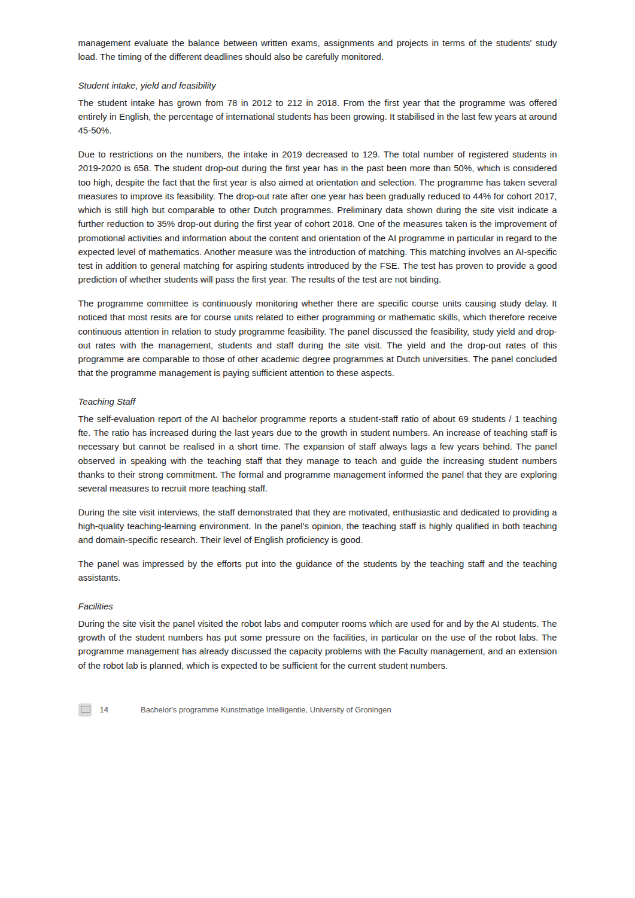management evaluate the balance between written exams, assignments and projects in terms of the students' study load. The timing of the different deadlines should also be carefully monitored.
Student intake, yield and feasibility
The student intake has grown from 78 in 2012 to 212 in 2018. From the first year that the programme was offered entirely in English, the percentage of international students has been growing. It stabilised in the last few years at around 45-50%.
Due to restrictions on the numbers, the intake in 2019 decreased to 129. The total number of registered students in 2019-2020 is 658. The student drop-out during the first year has in the past been more than 50%, which is considered too high, despite the fact that the first year is also aimed at orientation and selection. The programme has taken several measures to improve its feasibility. The drop-out rate after one year has been gradually reduced to 44% for cohort 2017, which is still high but comparable to other Dutch programmes. Preliminary data shown during the site visit indicate a further reduction to 35% drop-out during the first year of cohort 2018. One of the measures taken is the improvement of promotional activities and information about the content and orientation of the AI programme in particular in regard to the expected level of mathematics. Another measure was the introduction of matching. This matching involves an AI-specific test in addition to general matching for aspiring students introduced by the FSE. The test has proven to provide a good prediction of whether students will pass the first year. The results of the test are not binding.
The programme committee is continuously monitoring whether there are specific course units causing study delay. It noticed that most resits are for course units related to either programming or mathematic skills, which therefore receive continuous attention in relation to study programme feasibility. The panel discussed the feasibility, study yield and drop-out rates with the management, students and staff during the site visit. The yield and the drop-out rates of this programme are comparable to those of other academic degree programmes at Dutch universities. The panel concluded that the programme management is paying sufficient attention to these aspects.
Teaching Staff
The self-evaluation report of the AI bachelor programme reports a student-staff ratio of about 69 students / 1 teaching fte. The ratio has increased during the last years due to the growth in student numbers. An increase of teaching staff is necessary but cannot be realised in a short time. The expansion of staff always lags a few years behind. The panel observed in speaking with the teaching staff that they manage to teach and guide the increasing student numbers thanks to their strong commitment. The formal and programme management informed the panel that they are exploring several measures to recruit more teaching staff.
During the site visit interviews, the staff demonstrated that they are motivated, enthusiastic and dedicated to providing a high-quality teaching-learning environment. In the panel's opinion, the teaching staff is highly qualified in both teaching and domain-specific research. Their level of English proficiency is good.
The panel was impressed by the efforts put into the guidance of the students by the teaching staff and the teaching assistants.
Facilities
During the site visit the panel visited the robot labs and computer rooms which are used for and by the AI students. The growth of the student numbers has put some pressure on the facilities, in particular on the use of the robot labs. The programme management has already discussed the capacity problems with the Faculty management, and an extension of the robot lab is planned, which is expected to be sufficient for the current student numbers.
14 Bachelor's programme Kunstmatige Intelligentie, University of Groningen